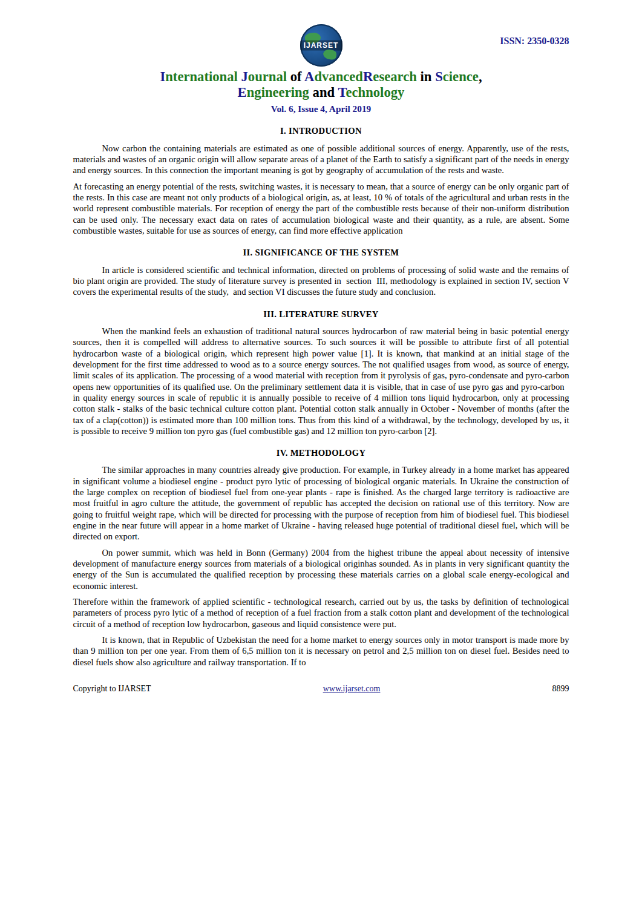ISSN: 2350-0328
IJARSET
International Journal of Advanced Research in Science,
Engineering and Technology
Vol. 6, Issue 4, April 2019
I. INTRODUCTION
Now carbon the containing materials are estimated as one of possible additional sources of energy. Apparently, use of the rests, materials and wastes of an organic origin will allow separate areas of a planet of the Earth to satisfy a significant part of the needs in energy and energy sources. In this connection the important meaning is got by geography of accumulation of the rests and waste.
At forecasting an energy potential of the rests, switching wastes, it is necessary to mean, that a source of energy can be only organic part of the rests. In this case are meant not only products of a biological origin, as, at least, 10 % of totals of the agricultural and urban rests in the world represent combustible materials. For reception of energy the part of the combustible rests because of their non-uniform distribution can be used only. The necessary exact data on rates of accumulation biological waste and their quantity, as a rule, are absent. Some combustible wastes, suitable for use as sources of energy, can find more effective application
II. SIGNIFICANCE OF THE SYSTEM
In article is considered scientific and technical information, directed on problems of processing of solid waste and the remains of bio plant origin are provided. The study of literature survey is presented in section III, methodology is explained in section IV, section V covers the experimental results of the study, and section VI discusses the future study and conclusion.
III. LITERATURE SURVEY
When the mankind feels an exhaustion of traditional natural sources hydrocarbon of raw material being in basic potential energy sources, then it is compelled will address to alternative sources. To such sources it will be possible to attribute first of all potential hydrocarbon waste of a biological origin, which represent high power value [1]. It is known, that mankind at an initial stage of the development for the first time addressed to wood as to a source energy sources. The not qualified usages from wood, as source of energy, limit scales of its application. The processing of a wood material with reception from it pyrolysis of gas, pyro-condensate and pyro-carbon opens new opportunities of its qualified use. On the preliminary settlement data it is visible, that in case of use pyro gas and pyro-carbon in quality energy sources in scale of republic it is annually possible to receive of 4 million tons liquid hydrocarbon, only at processing cotton stalk - stalks of the basic technical culture cotton plant. Potential cotton stalk annually in October - November of months (after the tax of a clap(cotton)) is estimated more than 100 million tons. Thus from this kind of a withdrawal, by the technology, developed by us, it is possible to receive 9 million ton pyro gas (fuel combustible gas) and 12 million ton pyro-carbon [2].
IV. METHODOLOGY
The similar approaches in many countries already give production. For example, in Turkey already in a home market has appeared in significant volume a biodiesel engine - product pyro lytic of processing of biological organic materials. In Ukraine the construction of the large complex on reception of biodiesel fuel from one-year plants - rape is finished. As the charged large territory is radioactive are most fruitful in agro culture the attitude, the government of republic has accepted the decision on rational use of this territory. Now are going to fruitful weight rape, which will be directed for processing with the purpose of reception from him of biodiesel fuel. This biodiesel engine in the near future will appear in a home market of Ukraine - having released huge potential of traditional diesel fuel, which will be directed on export.
On power summit, which was held in Bonn (Germany) 2004 from the highest tribune the appeal about necessity of intensive development of manufacture energy sources from materials of a biological originhas sounded. As in plants in very significant quantity the energy of the Sun is accumulated the qualified reception by processing these materials carries on a global scale energy-ecological and economic interest.
Therefore within the framework of applied scientific - technological research, carried out by us, the tasks by definition of technological parameters of process pyro lytic of a method of reception of a fuel fraction from a stalk cotton plant and development of the technological circuit of a method of reception low hydrocarbon, gaseous and liquid consistence were put.
It is known, that in Republic of Uzbekistan the need for a home market to energy sources only in motor transport is made more by than 9 million ton per one year. From them of 6,5 million ton it is necessary on petrol and 2,5 million ton on diesel fuel. Besides need to diesel fuels show also agriculture and railway transportation. If to
Copyright to IJARSET
www.ijarset.com
8899